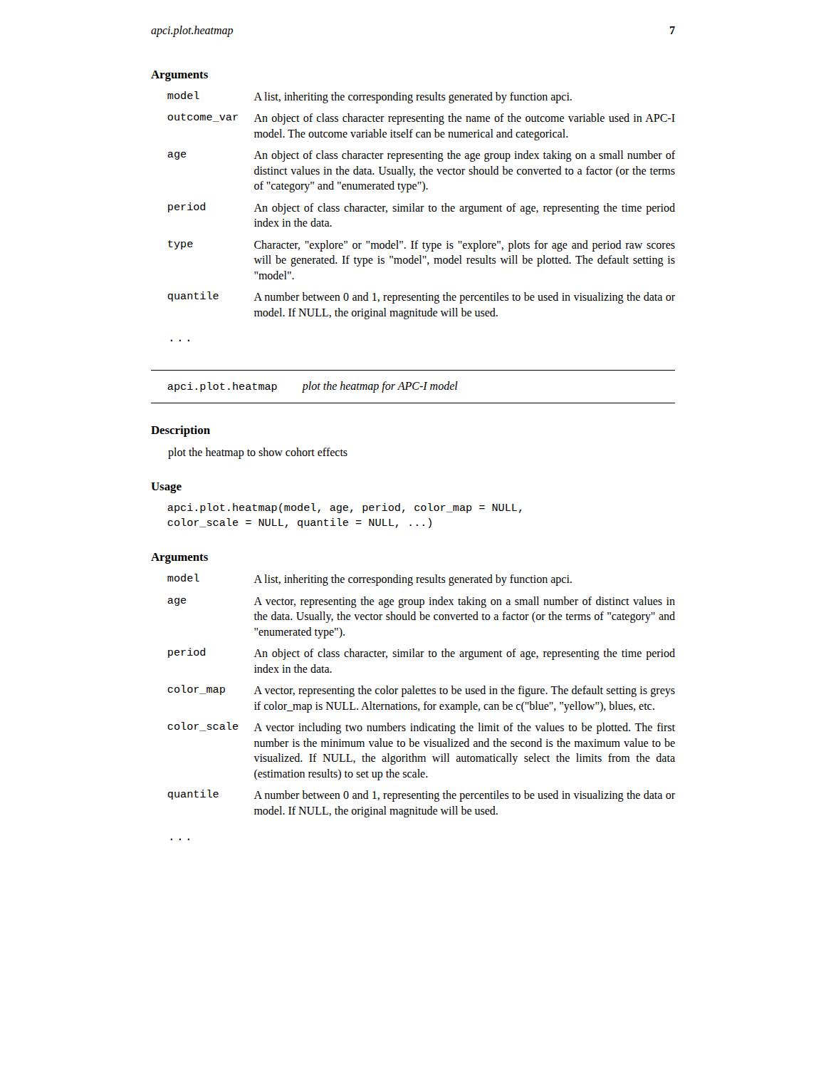apci.plot.heatmap 7
Arguments
model
A list, inheriting the corresponding results generated by function apci.
outcome_var
An object of class character representing the name of the outcome variable used in APC-I model. The outcome variable itself can be numerical and categorical.
age
An object of class character representing the age group index taking on a small number of distinct values in the data. Usually, the vector should be converted to a factor (or the terms of "category" and "enumerated type").
period
An object of class character, similar to the argument of age, representing the time period index in the data.
type
Character, "explore" or "model". If type is "explore", plots for age and period raw scores will be generated. If type is "model", model results will be plotted. The default setting is "model".
quantile
A number between 0 and 1, representing the percentiles to be used in visualizing the data or model. If NULL, the original magnitude will be used.
...
apci.plot.heatmap plot the heatmap for APC-I model
Description
plot the heatmap to show cohort effects
Usage
apci.plot.heatmap(model, age, period, color_map = NULL,
color_scale = NULL, quantile = NULL, ...)
Arguments
model
A list, inheriting the corresponding results generated by function apci.
age
A vector, representing the age group index taking on a small number of distinct values in the data. Usually, the vector should be converted to a factor (or the terms of "category" and "enumerated type").
period
An object of class character, similar to the argument of age, representing the time period index in the data.
color_map
A vector, representing the color palettes to be used in the figure. The default setting is greys if color_map is NULL. Alternations, for example, can be c("blue", "yellow"), blues, etc.
color_scale
A vector including two numbers indicating the limit of the values to be plotted. The first number is the minimum value to be visualized and the second is the maximum value to be visualized. If NULL, the algorithm will automatically select the limits from the data (estimation results) to set up the scale.
quantile
A number between 0 and 1, representing the percentiles to be used in visualizing the data or model. If NULL, the original magnitude will be used.
...